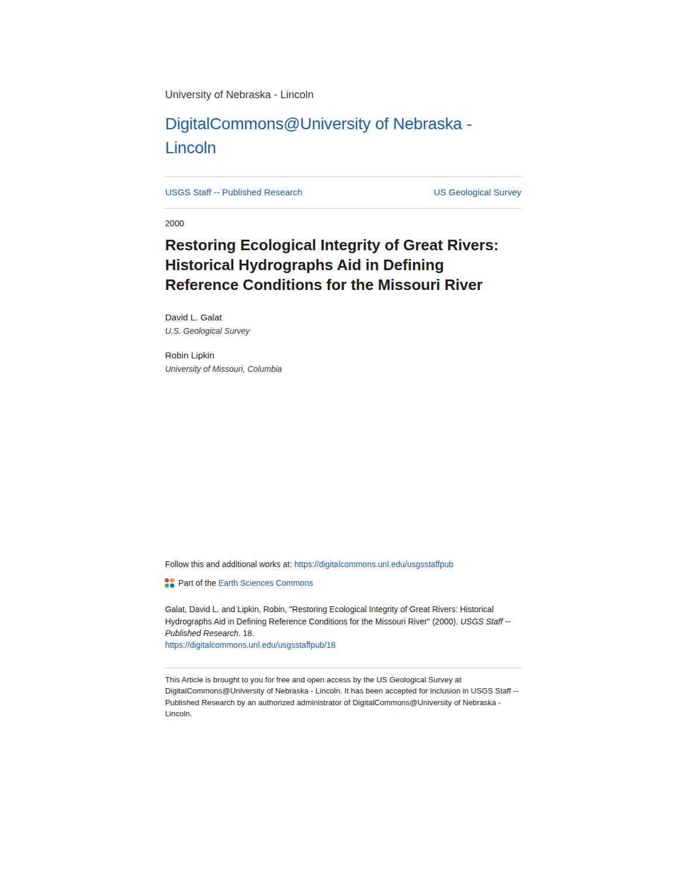University of Nebraska - Lincoln
DigitalCommons@University of Nebraska - Lincoln
USGS Staff -- Published Research
US Geological Survey
2000
Restoring Ecological Integrity of Great Rivers: Historical Hydrographs Aid in Defining Reference Conditions for the Missouri River
David L. Galat
U.S. Geological Survey
Robin Lipkin
University of Missouri, Columbia
Follow this and additional works at: https://digitalcommons.unl.edu/usgsstaffpub
Part of the Earth Sciences Commons
Galat, David L. and Lipkin, Robin, "Restoring Ecological Integrity of Great Rivers: Historical Hydrographs Aid in Defining Reference Conditions for the Missouri River" (2000). USGS Staff -- Published Research. 18.
https://digitalcommons.unl.edu/usgsstaffpub/18
This Article is brought to you for free and open access by the US Geological Survey at DigitalCommons@University of Nebraska - Lincoln. It has been accepted for inclusion in USGS Staff -- Published Research by an authorized administrator of DigitalCommons@University of Nebraska - Lincoln.